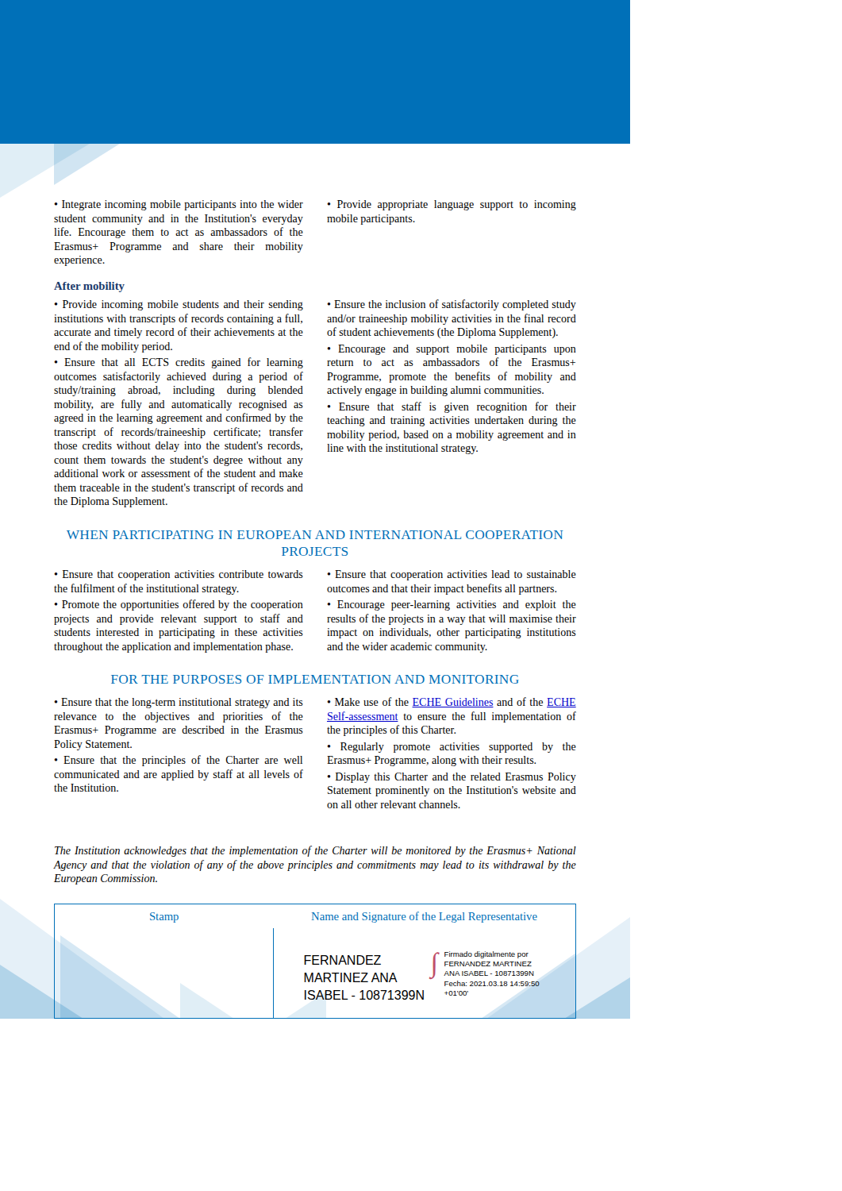• Integrate incoming mobile participants into the wider student community and in the Institution's everyday life. Encourage them to act as ambassadors of the Erasmus+ Programme and share their mobility experience.
• Provide appropriate language support to incoming mobile participants.
After mobility
• Provide incoming mobile students and their sending institutions with transcripts of records containing a full, accurate and timely record of their achievements at the end of the mobility period.
• Ensure that all ECTS credits gained for learning outcomes satisfactorily achieved during a period of study/training abroad, including during blended mobility, are fully and automatically recognised as agreed in the learning agreement and confirmed by the transcript of records/traineeship certificate; transfer those credits without delay into the student's records, count them towards the student's degree without any additional work or assessment of the student and make them traceable in the student's transcript of records and the Diploma Supplement.
• Ensure the inclusion of satisfactorily completed study and/or traineeship mobility activities in the final record of student achievements (the Diploma Supplement).
• Encourage and support mobile participants upon return to act as ambassadors of the Erasmus+ Programme, promote the benefits of mobility and actively engage in building alumni communities.
• Ensure that staff is given recognition for their teaching and training activities undertaken during the mobility period, based on a mobility agreement and in line with the institutional strategy.
When participating in European and international cooperation projects
• Ensure that cooperation activities contribute towards the fulfilment of the institutional strategy.
• Promote the opportunities offered by the cooperation projects and provide relevant support to staff and students interested in participating in these activities throughout the application and implementation phase.
• Ensure that cooperation activities lead to sustainable outcomes and that their impact benefits all partners.
• Encourage peer-learning activities and exploit the results of the projects in a way that will maximise their impact on individuals, other participating institutions and the wider academic community.
For the purposes of implementation and monitoring
• Ensure that the long-term institutional strategy and its relevance to the objectives and priorities of the Erasmus+ Programme are described in the Erasmus Policy Statement.
• Ensure that the principles of the Charter are well communicated and are applied by staff at all levels of the Institution.
• Make use of the ECHE Guidelines and of the ECHE Self-assessment to ensure the full implementation of the principles of this Charter.
• Regularly promote activities supported by the Erasmus+ Programme, along with their results.
• Display this Charter and the related Erasmus Policy Statement prominently on the Institution's website and on all other relevant channels.
The Institution acknowledges that the implementation of the Charter will be monitored by the Erasmus+ National Agency and that the violation of any of the above principles and commitments may lead to its withdrawal by the European Commission.
| Stamp | Name and Signature of the Legal Representative |
| --- | --- |
| | FERNANDEZ MARTINEZ ANA ISABEL - 10871399N ∫ Firmado digitalmente por FERNANDEZ MARTINEZ ANA ISABEL - 10871399N Fecha: 2021.03.18 14:59:50 +01'00' |